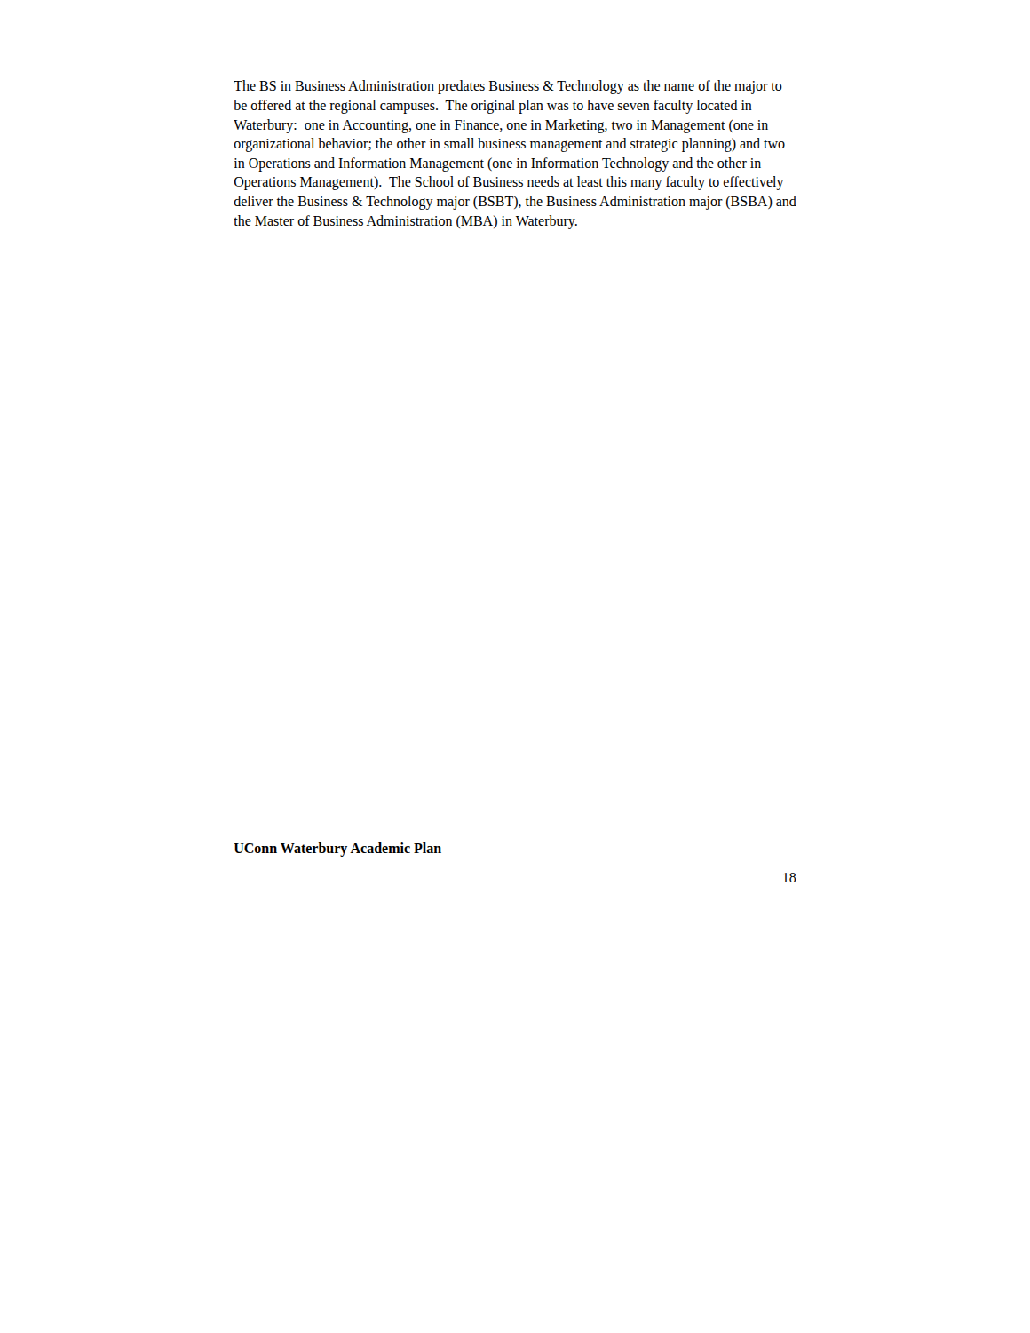The BS in Business Administration predates Business & Technology as the name of the major to be offered at the regional campuses. The original plan was to have seven faculty located in Waterbury: one in Accounting, one in Finance, one in Marketing, two in Management (one in organizational behavior; the other in small business management and strategic planning) and two in Operations and Information Management (one in Information Technology and the other in Operations Management). The School of Business needs at least this many faculty to effectively deliver the Business & Technology major (BSBT), the Business Administration major (BSBA) and the Master of Business Administration (MBA) in Waterbury.
UConn Waterbury Academic Plan
18